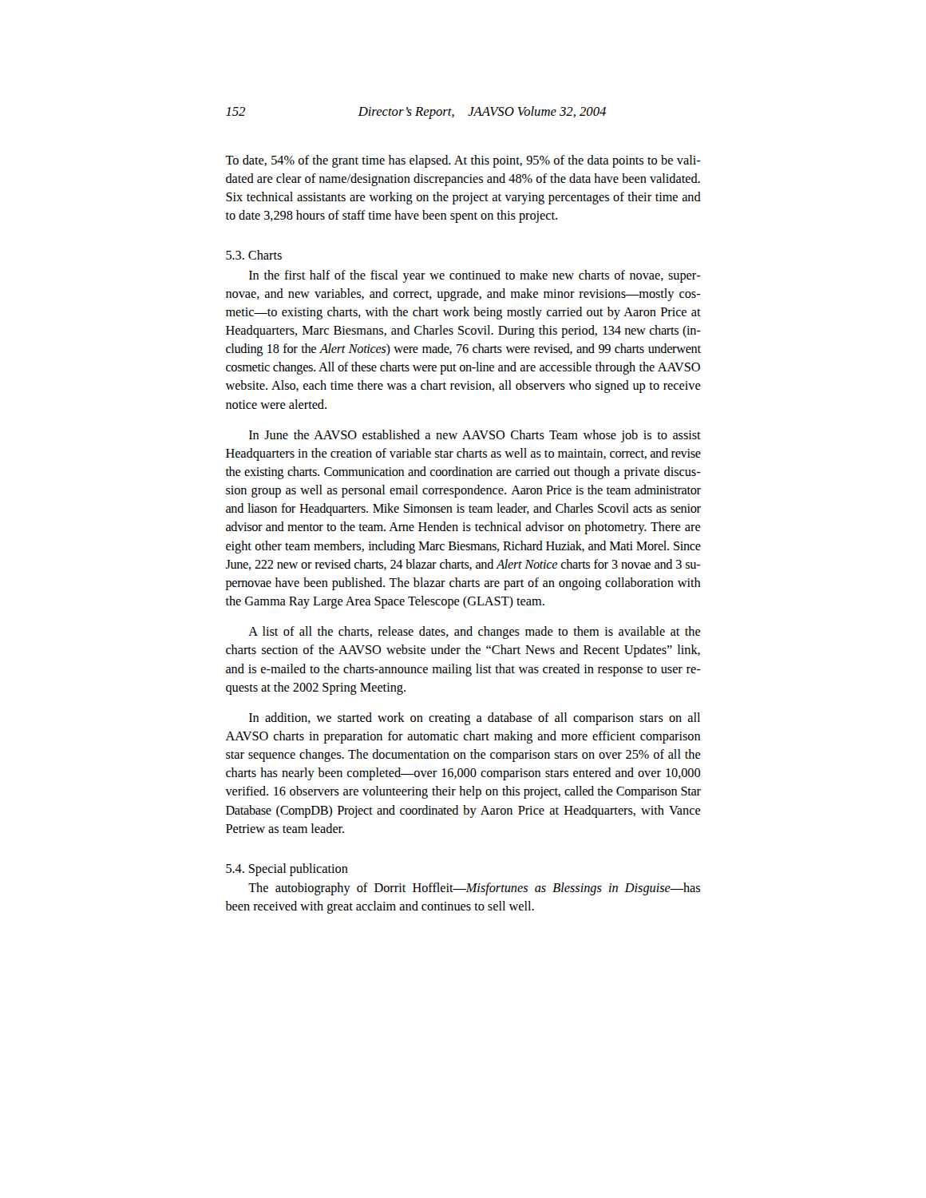152
Director’s Report, JAAVSO Volume 32, 2004
To date, 54% of the grant time has elapsed. At this point, 95% of the data points to be validated are clear of name/designation discrepancies and 48% of the data have been validated. Six technical assistants are working on the project at varying percentages of their time and to date 3,298 hours of staff time have been spent on this project.
5.3. Charts
In the first half of the fiscal year we continued to make new charts of novae, supernovae, and new variables, and correct, upgrade, and make minor revisions—mostly cosmetic—to existing charts, with the chart work being mostly carried out by Aaron Price at Headquarters, Marc Biesmans, and Charles Scovil. During this period, 134 new charts (including 18 for the Alert Notices) were made, 76 charts were revised, and 99 charts underwent cosmetic changes. All of these charts were put on-line and are accessible through the AAVSO website. Also, each time there was a chart revision, all observers who signed up to receive notice were alerted.
In June the AAVSO established a new AAVSO Charts Team whose job is to assist Headquarters in the creation of variable star charts as well as to maintain, correct, and revise the existing charts. Communication and coordination are carried out though a private discussion group as well as personal email correspondence. Aaron Price is the team administrator and liason for Headquarters. Mike Simonsen is team leader, and Charles Scovil acts as senior advisor and mentor to the team. Arne Henden is technical advisor on photometry. There are eight other team members, including Marc Biesmans, Richard Huziak, and Mati Morel. Since June, 222 new or revised charts, 24 blazar charts, and Alert Notice charts for 3 novae and 3 supernovae have been published. The blazar charts are part of an ongoing collaboration with the Gamma Ray Large Area Space Telescope (GLAST) team.
A list of all the charts, release dates, and changes made to them is available at the charts section of the AAVSO website under the “Chart News and Recent Updates” link, and is e-mailed to the charts-announce mailing list that was created in response to user requests at the 2002 Spring Meeting.
In addition, we started work on creating a database of all comparison stars on all AAVSO charts in preparation for automatic chart making and more efficient comparison star sequence changes. The documentation on the comparison stars on over 25% of all the charts has nearly been completed—over 16,000 comparison stars entered and over 10,000 verified. 16 observers are volunteering their help on this project, called the Comparison Star Database (CompDB) Project and coordinated by Aaron Price at Headquarters, with Vance Petriew as team leader.
5.4. Special publication
The autobiography of Dorrit Hoffleit—Misfortunes as Blessings in Disguise—has been received with great acclaim and continues to sell well.